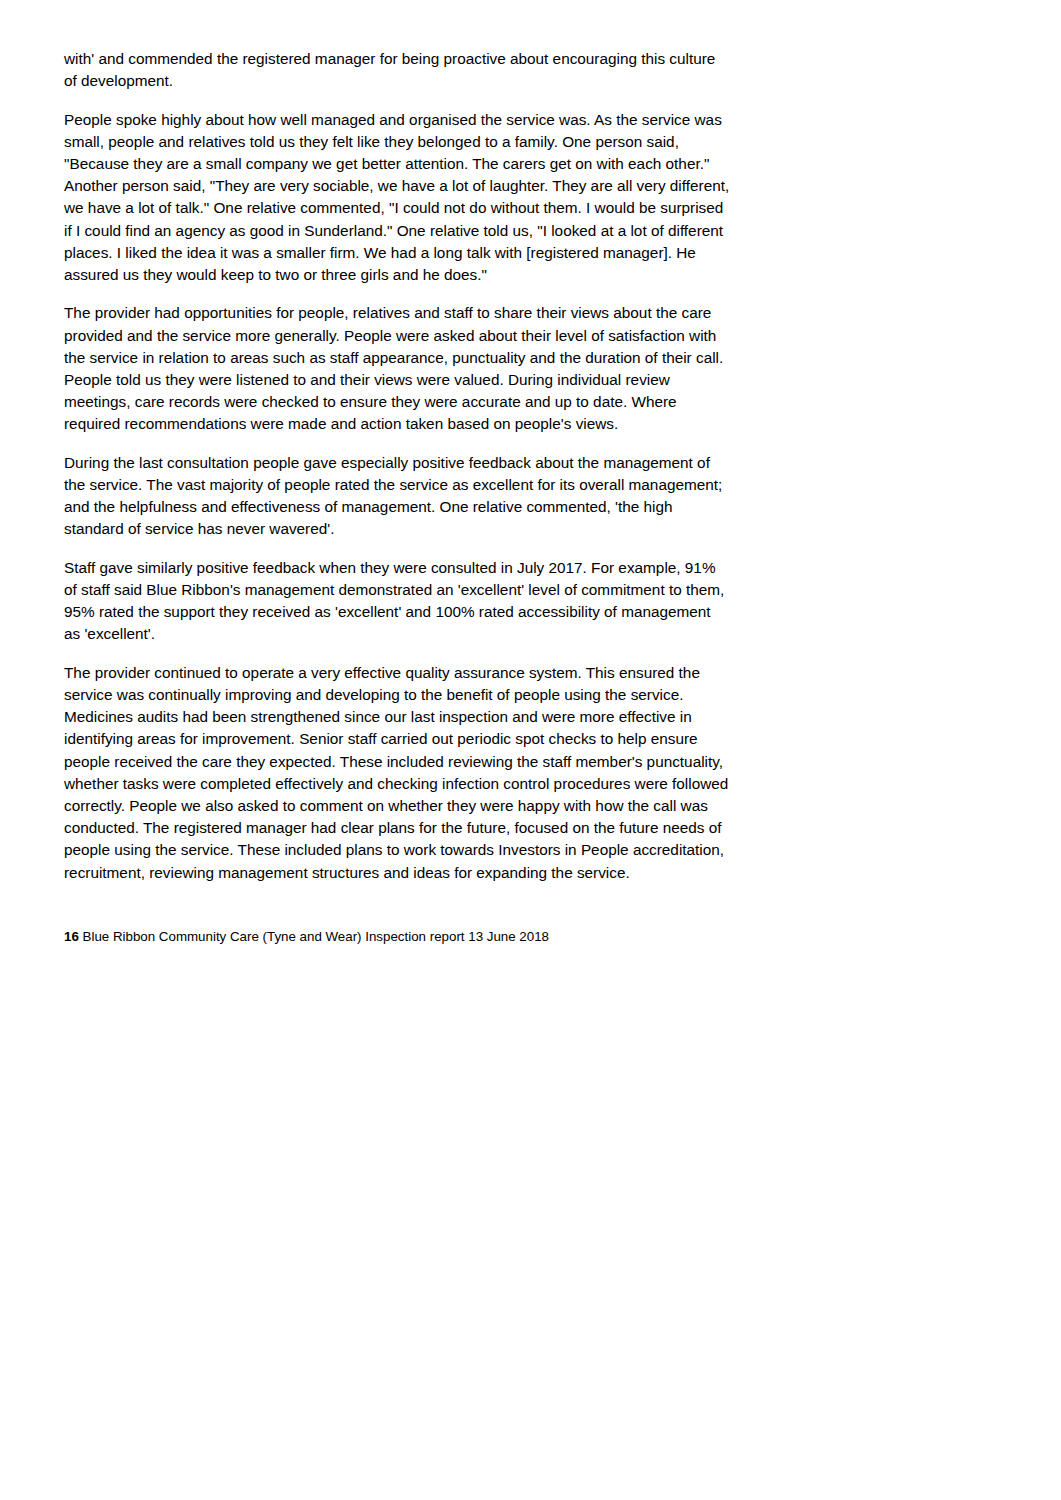with' and commended the registered manager for being proactive about encouraging this culture of development.
People spoke highly about how well managed and organised the service was. As the service was small, people and relatives told us they felt like they belonged to a family. One person said, "Because they are a small company we get better attention. The carers get on with each other." Another person said, "They are very sociable, we have a lot of laughter. They are all very different, we have a lot of talk." One relative commented, "I could not do without them. I would be surprised if I could find an agency as good in Sunderland." One relative told us, "I looked at a lot of different places. I liked the idea it was a smaller firm. We had a long talk with [registered manager]. He assured us they would keep to two or three girls and he does."
The provider had opportunities for people, relatives and staff to share their views about the care provided and the service more generally. People were asked about their level of satisfaction with the service in relation to areas such as staff appearance, punctuality and the duration of their call. People told us they were listened to and their views were valued. During individual review meetings, care records were checked to ensure they were accurate and up to date. Where required recommendations were made and action taken based on people's views.
During the last consultation people gave especially positive feedback about the management of the service. The vast majority of people rated the service as excellent for its overall management; and the helpfulness and effectiveness of management. One relative commented, 'the high standard of service has never wavered'.
Staff gave similarly positive feedback when they were consulted in July 2017. For example, 91% of staff said Blue Ribbon's management demonstrated an 'excellent' level of commitment to them, 95% rated the support they received as 'excellent' and 100% rated accessibility of management as 'excellent'.
The provider continued to operate a very effective quality assurance system. This ensured the service was continually improving and developing to the benefit of people using the service. Medicines audits had been strengthened since our last inspection and were more effective in identifying areas for improvement. Senior staff carried out periodic spot checks to help ensure people received the care they expected. These included reviewing the staff member's punctuality, whether tasks were completed effectively and checking infection control procedures were followed correctly. People we also asked to comment on whether they were happy with how the call was conducted. The registered manager had clear plans for the future, focused on the future needs of people using the service. These included plans to work towards Investors in People accreditation, recruitment, reviewing management structures and ideas for expanding the service.
16 Blue Ribbon Community Care (Tyne and Wear) Inspection report 13 June 2018